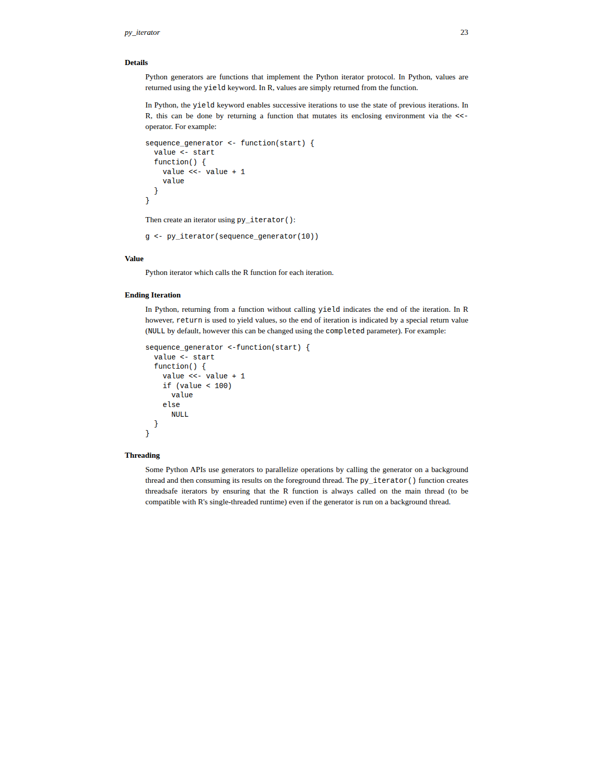py_iterator 23
Details
Python generators are functions that implement the Python iterator protocol. In Python, values are returned using the yield keyword. In R, values are simply returned from the function.
In Python, the yield keyword enables successive iterations to use the state of previous iterations. In R, this can be done by returning a function that mutates its enclosing environment via the <<- operator. For example:
sequence_generator <- function(start) {
  value <- start
  function() {
    value <<- value + 1
    value
  }
}
Then create an iterator using py_iterator():
g <- py_iterator(sequence_generator(10))
Value
Python iterator which calls the R function for each iteration.
Ending Iteration
In Python, returning from a function without calling yield indicates the end of the iteration. In R however, return is used to yield values, so the end of iteration is indicated by a special return value (NULL by default, however this can be changed using the completed parameter). For example:
sequence_generator <-function(start) {
  value <- start
  function() {
    value <<- value + 1
    if (value < 100)
      value
    else
      NULL
  }
}
Threading
Some Python APIs use generators to parallelize operations by calling the generator on a background thread and then consuming its results on the foreground thread. The py_iterator() function creates threadsafe iterators by ensuring that the R function is always called on the main thread (to be compatible with R's single-threaded runtime) even if the generator is run on a background thread.